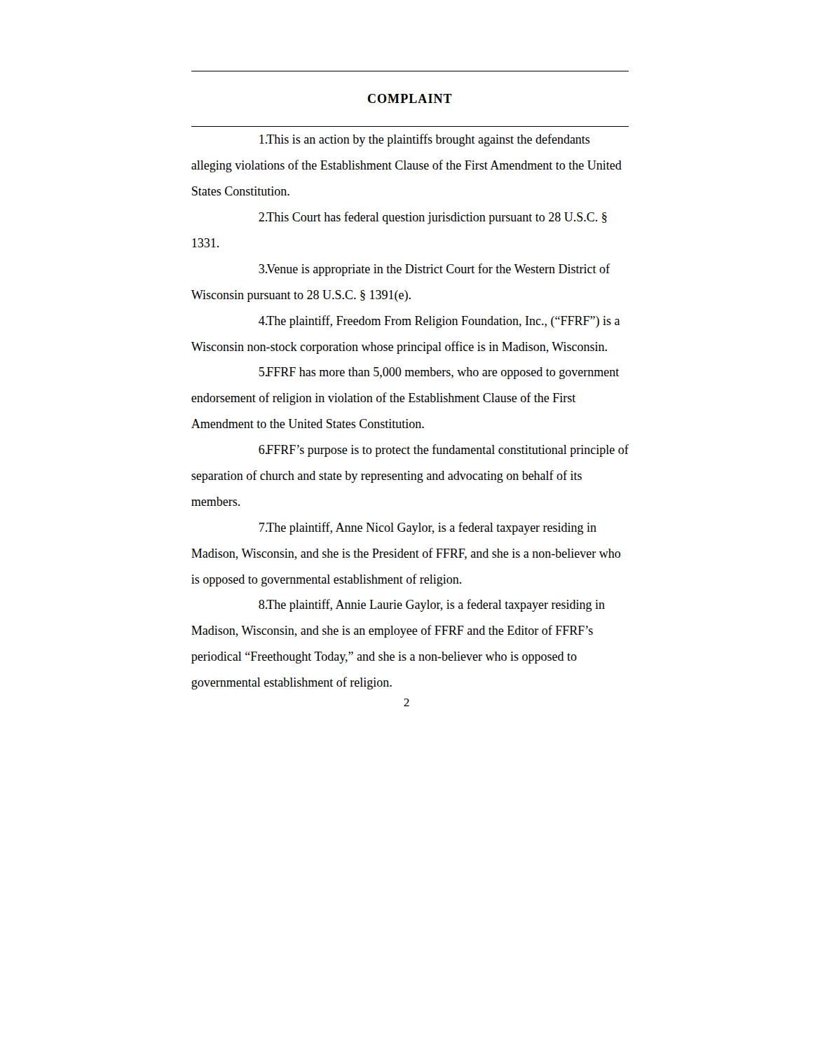COMPLAINT
1. This is an action by the plaintiffs brought against the defendants alleging violations of the Establishment Clause of the First Amendment to the United States Constitution.
2. This Court has federal question jurisdiction pursuant to 28 U.S.C. § 1331.
3. Venue is appropriate in the District Court for the Western District of Wisconsin pursuant to 28 U.S.C. § 1391(e).
4. The plaintiff, Freedom From Religion Foundation, Inc., (“FFRF”) is a Wisconsin non-stock corporation whose principal office is in Madison, Wisconsin.
5. FFRF has more than 5,000 members, who are opposed to government endorsement of religion in violation of the Establishment Clause of the First Amendment to the United States Constitution.
6. FFRF’s purpose is to protect the fundamental constitutional principle of separation of church and state by representing and advocating on behalf of its members.
7. The plaintiff, Anne Nicol Gaylor, is a federal taxpayer residing in Madison, Wisconsin, and she is the President of FFRF, and she is a non-believer who is opposed to governmental establishment of religion.
8. The plaintiff, Annie Laurie Gaylor, is a federal taxpayer residing in Madison, Wisconsin, and she is an employee of FFRF and the Editor of FFRF’s periodical “Freethought Today,” and she is a non-believer who is opposed to governmental establishment of religion.
2